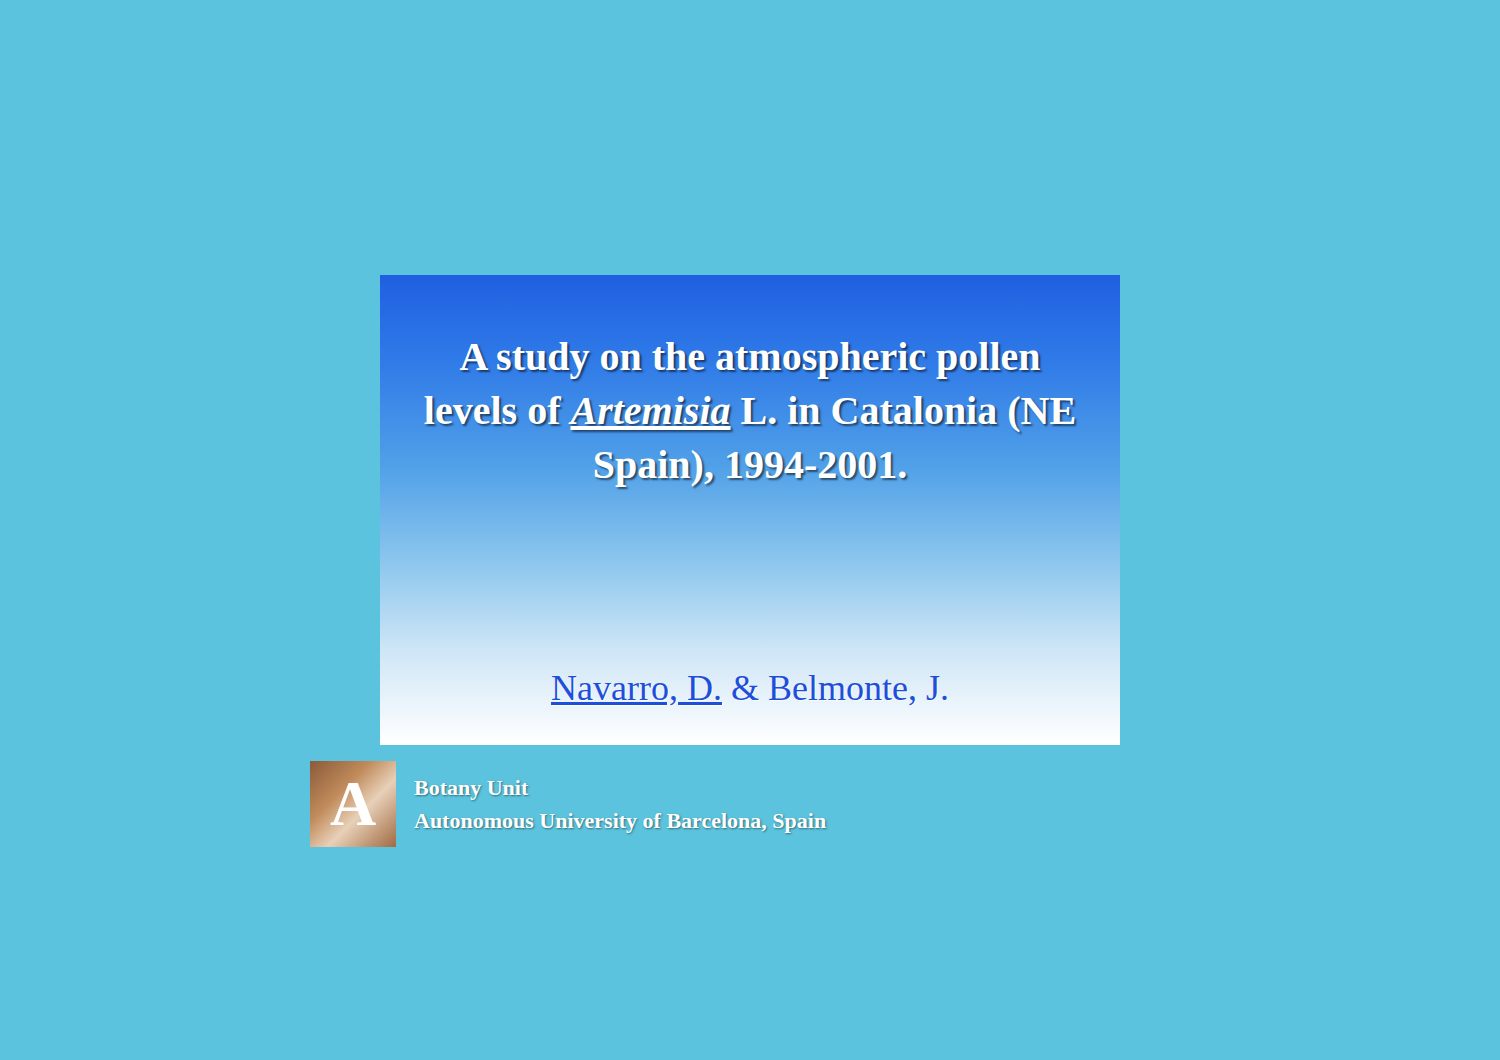A study on the atmospheric pollen levels of Artemisia L. in Catalonia (NE Spain), 1994-2001.
Navarro, D. & Belmonte, J.
Botany Unit
Autonomous University of Barcelona, Spain